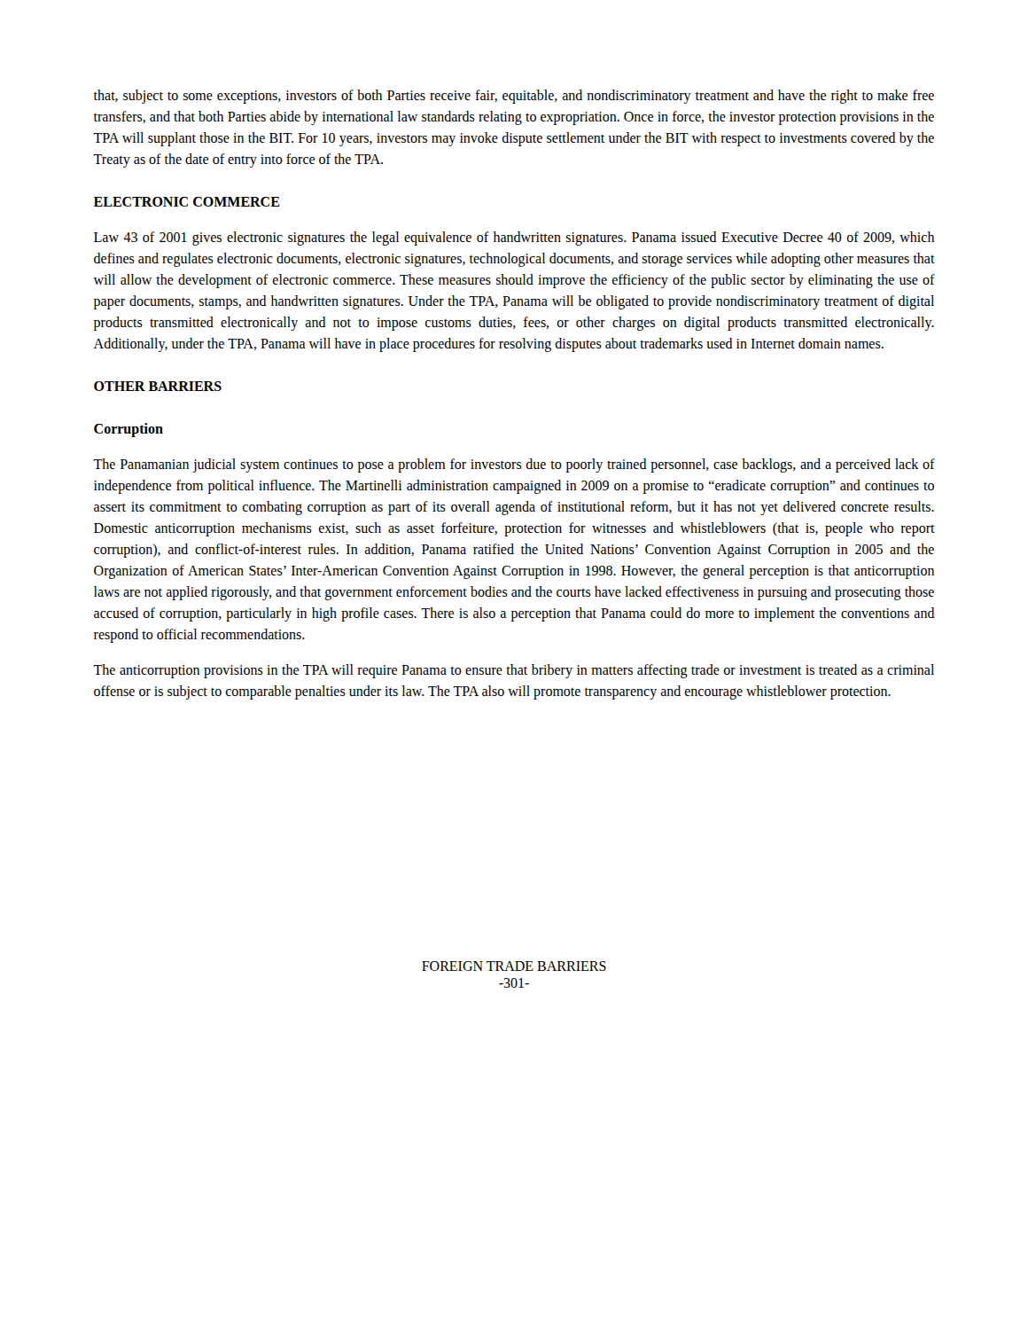that, subject to some exceptions, investors of both Parties receive fair, equitable, and nondiscriminatory treatment and have the right to make free transfers, and that both Parties abide by international law standards relating to expropriation. Once in force, the investor protection provisions in the TPA will supplant those in the BIT. For 10 years, investors may invoke dispute settlement under the BIT with respect to investments covered by the Treaty as of the date of entry into force of the TPA.
ELECTRONIC COMMERCE
Law 43 of 2001 gives electronic signatures the legal equivalence of handwritten signatures. Panama issued Executive Decree 40 of 2009, which defines and regulates electronic documents, electronic signatures, technological documents, and storage services while adopting other measures that will allow the development of electronic commerce. These measures should improve the efficiency of the public sector by eliminating the use of paper documents, stamps, and handwritten signatures. Under the TPA, Panama will be obligated to provide nondiscriminatory treatment of digital products transmitted electronically and not to impose customs duties, fees, or other charges on digital products transmitted electronically. Additionally, under the TPA, Panama will have in place procedures for resolving disputes about trademarks used in Internet domain names.
OTHER BARRIERS
Corruption
The Panamanian judicial system continues to pose a problem for investors due to poorly trained personnel, case backlogs, and a perceived lack of independence from political influence. The Martinelli administration campaigned in 2009 on a promise to “eradicate corruption” and continues to assert its commitment to combating corruption as part of its overall agenda of institutional reform, but it has not yet delivered concrete results. Domestic anticorruption mechanisms exist, such as asset forfeiture, protection for witnesses and whistleblowers (that is, people who report corruption), and conflict-of-interest rules. In addition, Panama ratified the United Nations’ Convention Against Corruption in 2005 and the Organization of American States’ Inter-American Convention Against Corruption in 1998. However, the general perception is that anticorruption laws are not applied rigorously, and that government enforcement bodies and the courts have lacked effectiveness in pursuing and prosecuting those accused of corruption, particularly in high profile cases. There is also a perception that Panama could do more to implement the conventions and respond to official recommendations.
The anticorruption provisions in the TPA will require Panama to ensure that bribery in matters affecting trade or investment is treated as a criminal offense or is subject to comparable penalties under its law. The TPA also will promote transparency and encourage whistleblower protection.
FOREIGN TRADE BARRIERS
-301-